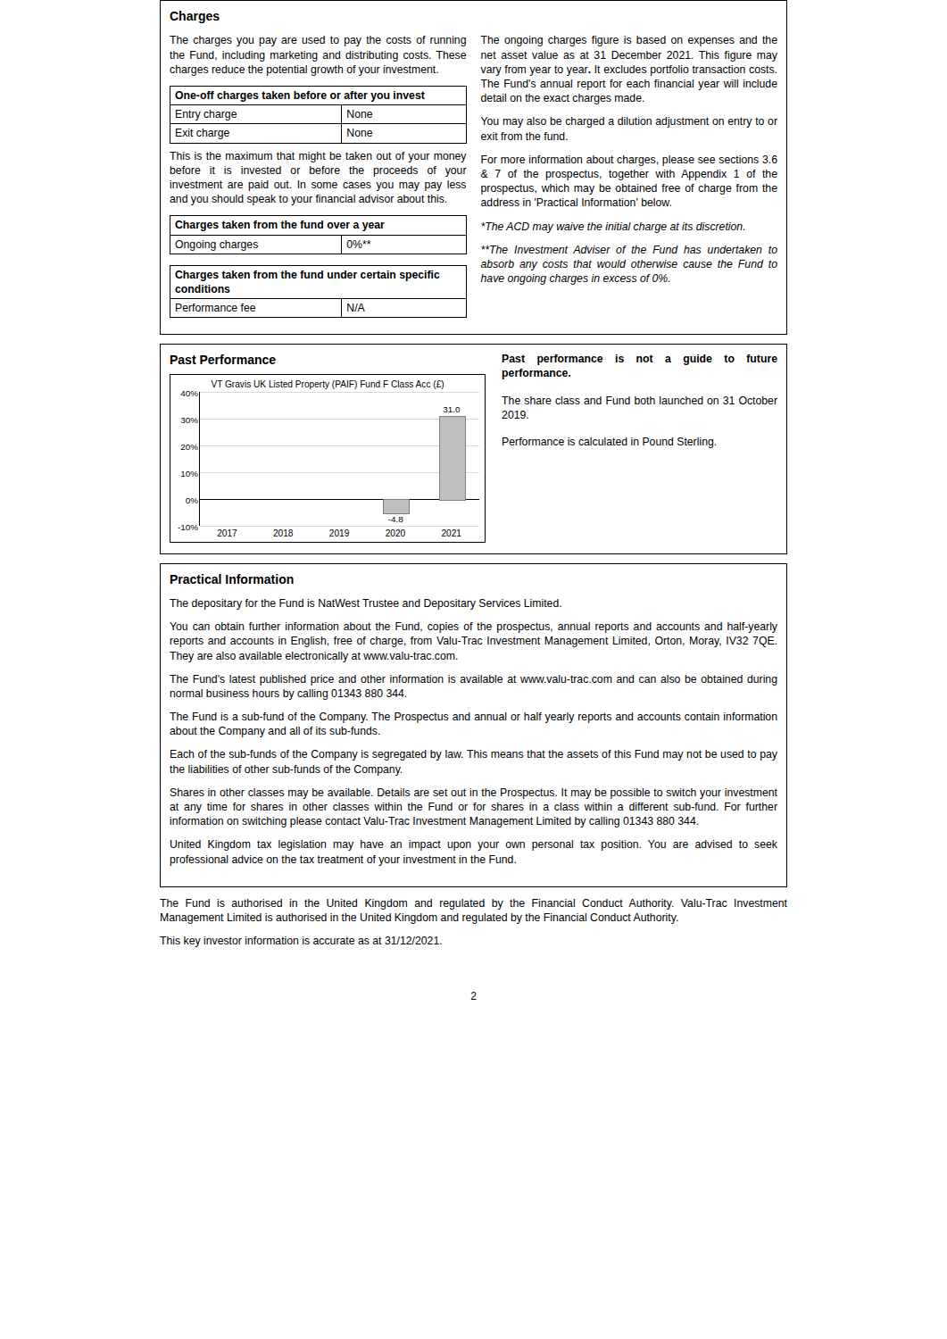Charges
The charges you pay are used to pay the costs of running the Fund, including marketing and distributing costs. These charges reduce the potential growth of your investment.
| One-off charges taken before or after you invest |
| --- |
| Entry charge | None |
| Exit charge | None |
This is the maximum that might be taken out of your money before it is invested or before the proceeds of your investment are paid out. In some cases you may pay less and you should speak to your financial advisor about this.
| Charges taken from the fund over a year |
| --- |
| Ongoing charges | 0%** |
| Charges taken from the fund under certain specific conditions |
| --- |
| Performance fee | N/A |
The ongoing charges figure is based on expenses and the net asset value as at 31 December 2021. This figure may vary from year to year. It excludes portfolio transaction costs. The Fund's annual report for each financial year will include detail on the exact charges made.
You may also be charged a dilution adjustment on entry to or exit from the fund.
For more information about charges, please see sections 3.6 & 7 of the prospectus, together with Appendix 1 of the prospectus, which may be obtained free of charge from the address in 'Practical Information' below.
*The ACD may waive the initial charge at its discretion.
**The Investment Adviser of the Fund has undertaken to absorb any costs that would otherwise cause the Fund to have ongoing charges in excess of 0%.
Past Performance
VT Gravis UK Listed Property (PAIF) Fund F Class Acc (£)
40%
30%
20%
10%
0%
-10%
-4.8
31.0
2017
2018
2019
2020
2021
Past performance is not a guide to future performance.
The share class and Fund both launched on 31 October 2019.
Performance is calculated in Pound Sterling.
Practical Information
The depositary for the Fund is NatWest Trustee and Depositary Services Limited.
You can obtain further information about the Fund, copies of the prospectus, annual reports and accounts and half-yearly reports and accounts in English, free of charge, from Valu-Trac Investment Management Limited, Orton, Moray, IV32 7QE. They are also available electronically at www.valu-trac.com.
The Fund's latest published price and other information is available at www.valu-trac.com and can also be obtained during normal business hours by calling 01343 880 344.
The Fund is a sub-fund of the Company. The Prospectus and annual or half yearly reports and accounts contain information about the Company and all of its sub-funds.
Each of the sub-funds of the Company is segregated by law. This means that the assets of this Fund may not be used to pay the liabilities of other sub-funds of the Company.
Shares in other classes may be available. Details are set out in the Prospectus. It may be possible to switch your investment at any time for shares in other classes within the Fund or for shares in a class within a different sub-fund. For further information on switching please contact Valu-Trac Investment Management Limited by calling 01343 880 344.
United Kingdom tax legislation may have an impact upon your own personal tax position. You are advised to seek professional advice on the tax treatment of your investment in the Fund.
The Fund is authorised in the United Kingdom and regulated by the Financial Conduct Authority. Valu-Trac Investment Management Limited is authorised in the United Kingdom and regulated by the Financial Conduct Authority.
This key investor information is accurate as at 31/12/2021.
2